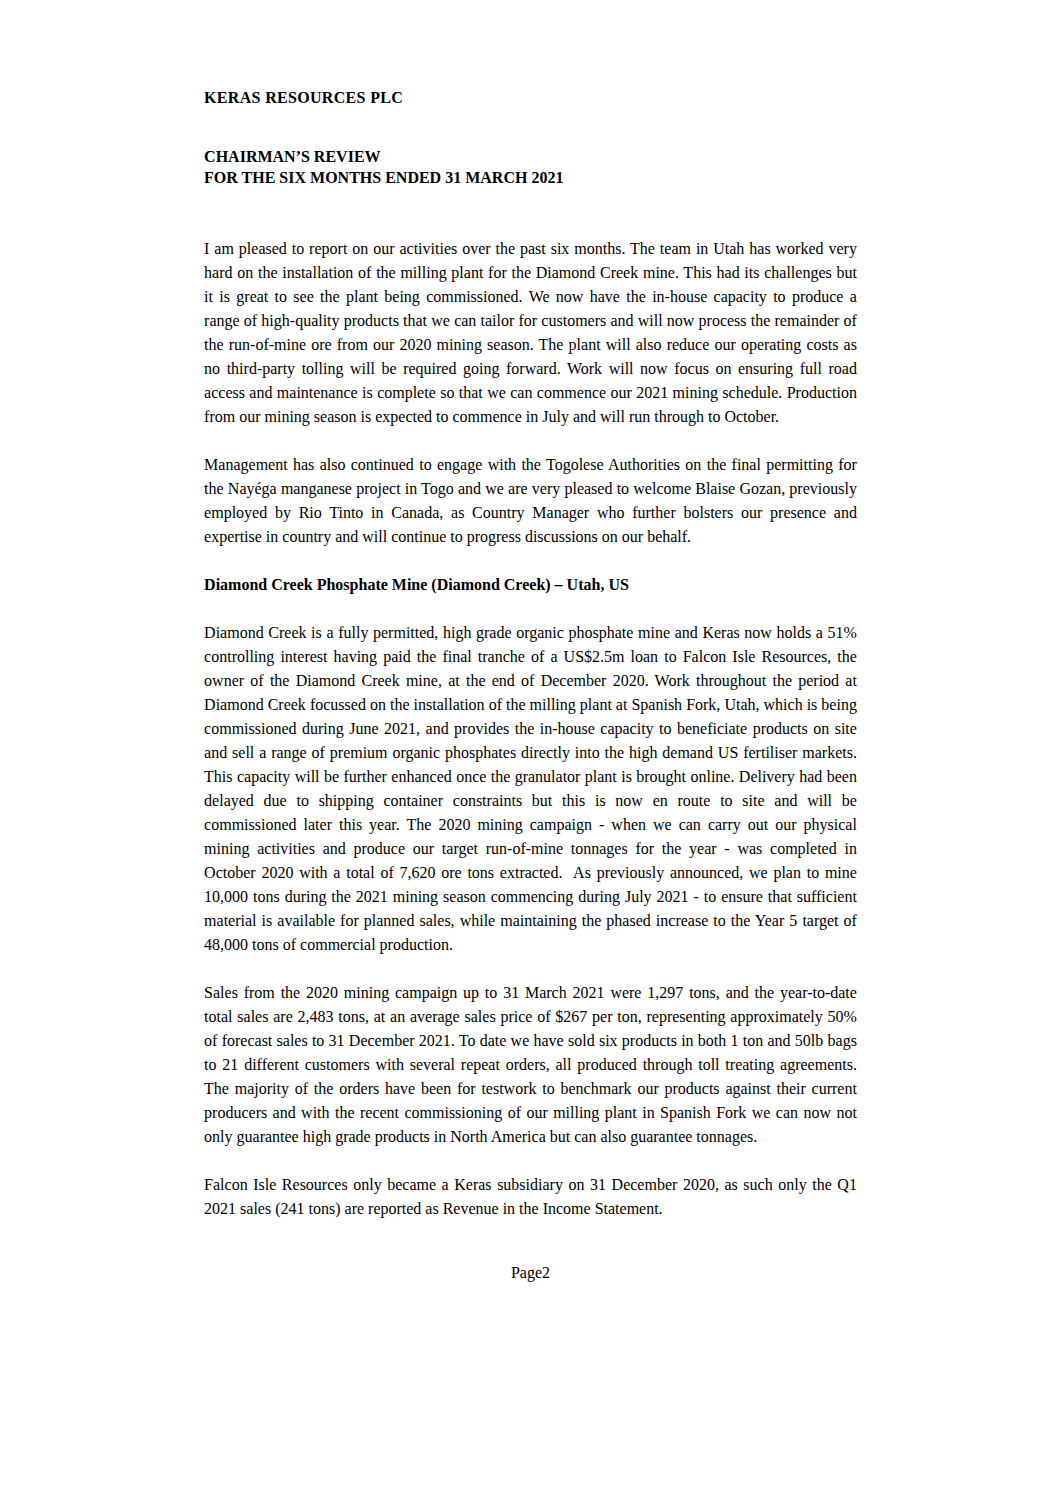KERAS RESOURCES PLC
CHAIRMAN’S REVIEW
FOR THE SIX MONTHS ENDED 31 MARCH 2021
I am pleased to report on our activities over the past six months. The team in Utah has worked very hard on the installation of the milling plant for the Diamond Creek mine. This had its challenges but it is great to see the plant being commissioned. We now have the in-house capacity to produce a range of high-quality products that we can tailor for customers and will now process the remainder of the run-of-mine ore from our 2020 mining season. The plant will also reduce our operating costs as no third-party tolling will be required going forward. Work will now focus on ensuring full road access and maintenance is complete so that we can commence our 2021 mining schedule. Production from our mining season is expected to commence in July and will run through to October.
Management has also continued to engage with the Togolese Authorities on the final permitting for the Nayéga manganese project in Togo and we are very pleased to welcome Blaise Gozan, previously employed by Rio Tinto in Canada, as Country Manager who further bolsters our presence and expertise in country and will continue to progress discussions on our behalf.
Diamond Creek Phosphate Mine (Diamond Creek) – Utah, US
Diamond Creek is a fully permitted, high grade organic phosphate mine and Keras now holds a 51% controlling interest having paid the final tranche of a US$2.5m loan to Falcon Isle Resources, the owner of the Diamond Creek mine, at the end of December 2020. Work throughout the period at Diamond Creek focussed on the installation of the milling plant at Spanish Fork, Utah, which is being commissioned during June 2021, and provides the in-house capacity to beneficiate products on site and sell a range of premium organic phosphates directly into the high demand US fertiliser markets. This capacity will be further enhanced once the granulator plant is brought online. Delivery had been delayed due to shipping container constraints but this is now en route to site and will be commissioned later this year. The 2020 mining campaign - when we can carry out our physical mining activities and produce our target run-of-mine tonnages for the year - was completed in October 2020 with a total of 7,620 ore tons extracted. As previously announced, we plan to mine 10,000 tons during the 2021 mining season commencing during July 2021 - to ensure that sufficient material is available for planned sales, while maintaining the phased increase to the Year 5 target of 48,000 tons of commercial production.
Sales from the 2020 mining campaign up to 31 March 2021 were 1,297 tons, and the year-to-date total sales are 2,483 tons, at an average sales price of $267 per ton, representing approximately 50% of forecast sales to 31 December 2021. To date we have sold six products in both 1 ton and 50lb bags to 21 different customers with several repeat orders, all produced through toll treating agreements. The majority of the orders have been for testwork to benchmark our products against their current producers and with the recent commissioning of our milling plant in Spanish Fork we can now not only guarantee high grade products in North America but can also guarantee tonnages.
Falcon Isle Resources only became a Keras subsidiary on 31 December 2020, as such only the Q1 2021 sales (241 tons) are reported as Revenue in the Income Statement.
Page2